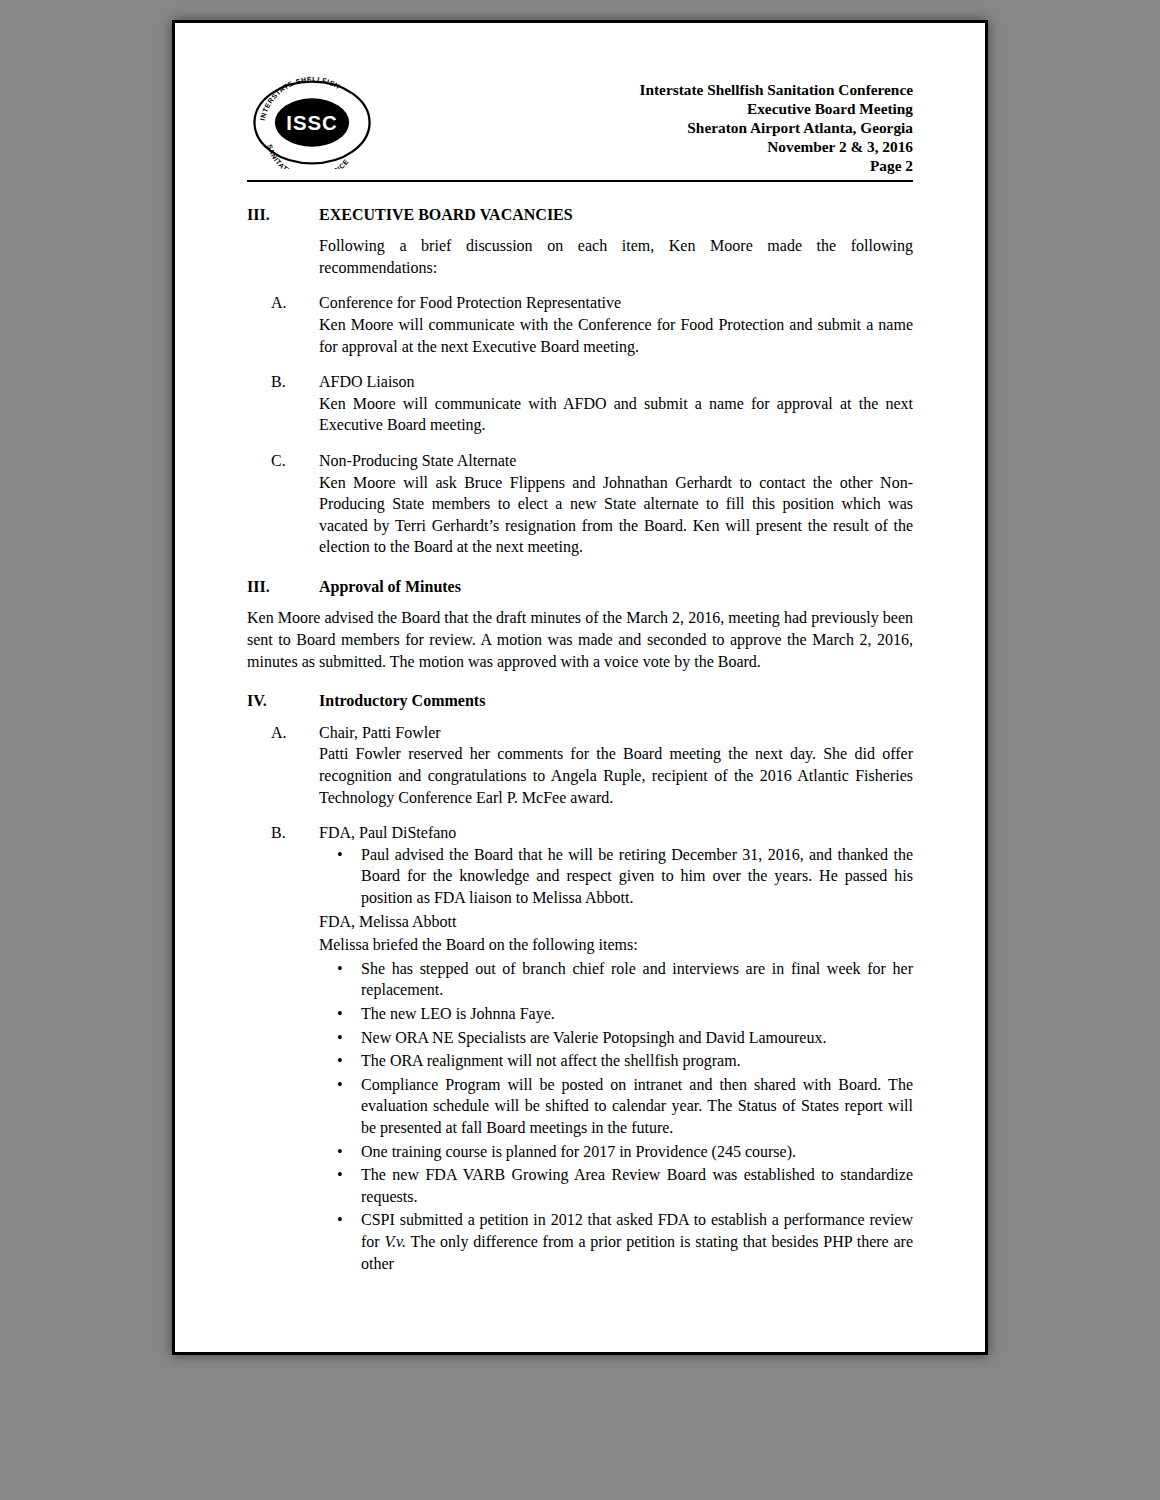ISSC INTERSTATE SHELLFISH SANITATION CONFERENCE
Interstate Shellfish Sanitation Conference
Executive Board Meeting
Sheraton Airport Atlanta, Georgia
November 2 & 3, 2016
Page 2
III.
EXECUTIVE BOARD VACANCIES
Following a brief discussion on each item, Ken Moore made the following recommendations:
A.
Conference for Food Protection Representative Ken Moore will communicate with the Conference for Food Protection and submit a name for approval at the next Executive Board meeting.
B.
AFDO Liaison Ken Moore will communicate with AFDO and submit a name for approval at the next Executive Board meeting.
C.
Non-Producing State Alternate Ken Moore will ask Bruce Flippens and Johnathan Gerhardt to contact the other Non-Producing State members to elect a new State alternate to fill this position which was vacated by Terri Gerhardt’s resignation from the Board. Ken will present the result of the election to the Board at the next meeting.
III.
Approval of Minutes
Ken Moore advised the Board that the draft minutes of the March 2, 2016, meeting had previously been sent to Board members for review. A motion was made and seconded to approve the March 2, 2016, minutes as submitted. The motion was approved with a voice vote by the Board.
IV.
Introductory Comments
A.
Chair, Patti Fowler Patti Fowler reserved her comments for the Board meeting the next day. She did offer recognition and congratulations to Angela Ruple, recipient of the 2016 Atlantic Fisheries Technology Conference Earl P. McFee award.
B.
FDA, Paul DiStefano
Paul advised the Board that he will be retiring December 31, 2016, and thanked the Board for the knowledge and respect given to him over the years. He passed his position as FDA liaison to Melissa Abbott.
FDA, Melissa Abbott
Melissa briefed the Board on the following items:
She has stepped out of branch chief role and interviews are in final week for her replacement.
The new LEO is Johnna Faye.
New ORA NE Specialists are Valerie Potopsingh and David Lamoureux.
The ORA realignment will not affect the shellfish program.
Compliance Program will be posted on intranet and then shared with Board. The evaluation schedule will be shifted to calendar year. The Status of States report will be presented at fall Board meetings in the future.
One training course is planned for 2017 in Providence (245 course).
The new FDA VARB Growing Area Review Board was established to standardize requests.
CSPI submitted a petition in 2012 that asked FDA to establish a performance review for V.v. The only difference from a prior petition is stating that besides PHP there are other